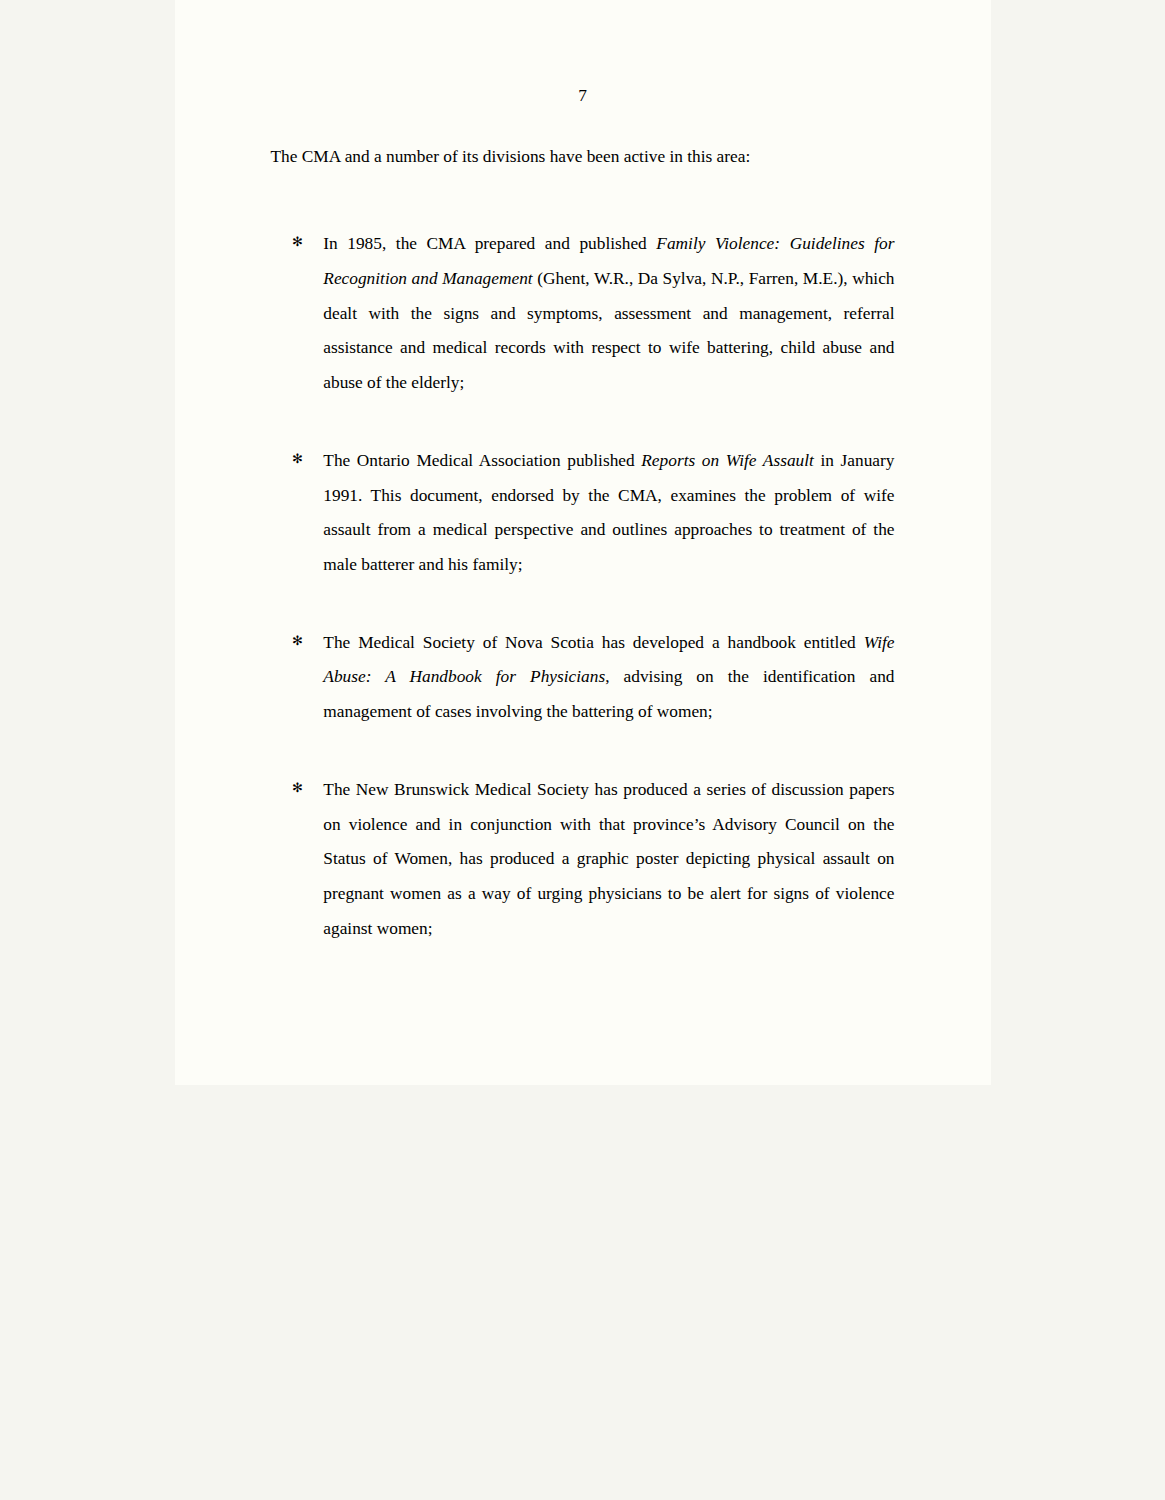7
The CMA and a number of its divisions have been active in this area:
In 1985, the CMA prepared and published Family Violence: Guidelines for Recognition and Management (Ghent, W.R., Da Sylva, N.P., Farren, M.E.), which dealt with the signs and symptoms, assessment and management, referral assistance and medical records with respect to wife battering, child abuse and abuse of the elderly;
The Ontario Medical Association published Reports on Wife Assault in January 1991. This document, endorsed by the CMA, examines the problem of wife assault from a medical perspective and outlines approaches to treatment of the male batterer and his family;
The Medical Society of Nova Scotia has developed a handbook entitled Wife Abuse: A Handbook for Physicians, advising on the identification and management of cases involving the battering of women;
The New Brunswick Medical Society has produced a series of discussion papers on violence and in conjunction with that province’s Advisory Council on the Status of Women, has produced a graphic poster depicting physical assault on pregnant women as a way of urging physicians to be alert for signs of violence against women;